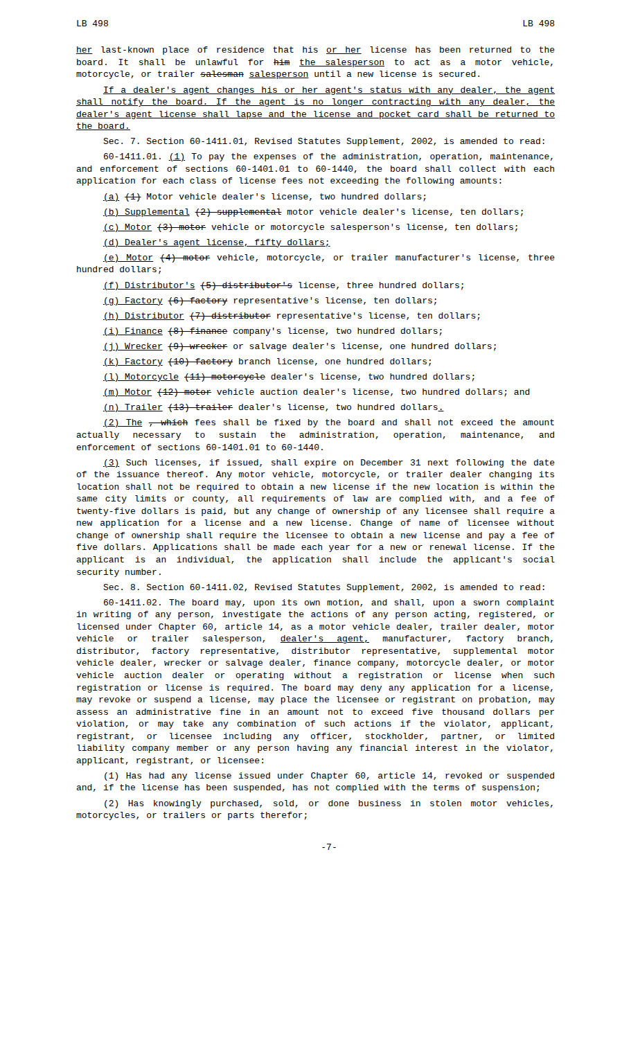LB 498 LB 498
her last-known place of residence that his or her license has been returned to the board. It shall be unlawful for him the salesperson to act as a motor vehicle, motorcycle, or trailer salesman salesperson until a new license is secured.
If a dealer's agent changes his or her agent's status with any dealer, the agent shall notify the board. If the agent is no longer contracting with any dealer, the dealer's agent license shall lapse and the license and pocket card shall be returned to the board.
Sec. 7. Section 60-1411.01, Revised Statutes Supplement, 2002, is amended to read:
60-1411.01. (1) To pay the expenses of the administration, operation, maintenance, and enforcement of sections 60-1401.01 to 60-1440, the board shall collect with each application for each class of license fees not exceeding the following amounts:
(a) (1) Motor vehicle dealer's license, two hundred dollars;
(b) Supplemental (2) supplemental motor vehicle dealer's license, ten dollars;
(c) Motor (3) motor vehicle or motorcycle salesperson's license, ten dollars;
(d) Dealer's agent license, fifty dollars;
(e) Motor (4) motor vehicle, motorcycle, or trailer manufacturer's license, three hundred dollars;
(f) Distributor's (5) distributor's license, three hundred dollars;
(g) Factory (6) factory representative's license, ten dollars;
(h) Distributor (7) distributor representative's license, ten dollars;
(i) Finance (8) finance company's license, two hundred dollars;
(j) Wrecker (9) wrecker or salvage dealer's license, one hundred dollars;
(k) Factory (10) factory branch license, one hundred dollars;
(l) Motorcycle (11) motorcycle dealer's license, two hundred dollars;
(m) Motor (12) motor vehicle auction dealer's license, two hundred dollars; and
(n) Trailer (13) trailer dealer's license, two hundred dollars.
(2) The , which fees shall be fixed by the board and shall not exceed the amount actually necessary to sustain the administration, operation, maintenance, and enforcement of sections 60-1401.01 to 60-1440.
(3) Such licenses, if issued, shall expire on December 31 next following the date of the issuance thereof. Any motor vehicle, motorcycle, or trailer dealer changing its location shall not be required to obtain a new license if the new location is within the same city limits or county, all requirements of law are complied with, and a fee of twenty-five dollars is paid, but any change of ownership of any licensee shall require a new application for a license and a new license. Change of name of licensee without change of ownership shall require the licensee to obtain a new license and pay a fee of five dollars. Applications shall be made each year for a new or renewal license. If the applicant is an individual, the application shall include the applicant's social security number.
Sec. 8. Section 60-1411.02, Revised Statutes Supplement, 2002, is amended to read:
60-1411.02. The board may, upon its own motion, and shall, upon a sworn complaint in writing of any person, investigate the actions of any person acting, registered, or licensed under Chapter 60, article 14, as a motor vehicle dealer, trailer dealer, motor vehicle or trailer salesperson, dealer's agent, manufacturer, factory branch, distributor, factory representative, distributor representative, supplemental motor vehicle dealer, wrecker or salvage dealer, finance company, motorcycle dealer, or motor vehicle auction dealer or operating without a registration or license when such registration or license is required. The board may deny any application for a license, may revoke or suspend a license, may place the licensee or registrant on probation, may assess an administrative fine in an amount not to exceed five thousand dollars per violation, or may take any combination of such actions if the violator, applicant, registrant, or licensee including any officer, stockholder, partner, or limited liability company member or any person having any financial interest in the violator, applicant, registrant, or licensee:
(1) Has had any license issued under Chapter 60, article 14, revoked or suspended and, if the license has been suspended, has not complied with the terms of suspension;
(2) Has knowingly purchased, sold, or done business in stolen motor vehicles, motorcycles, or trailers or parts therefor;
-7-